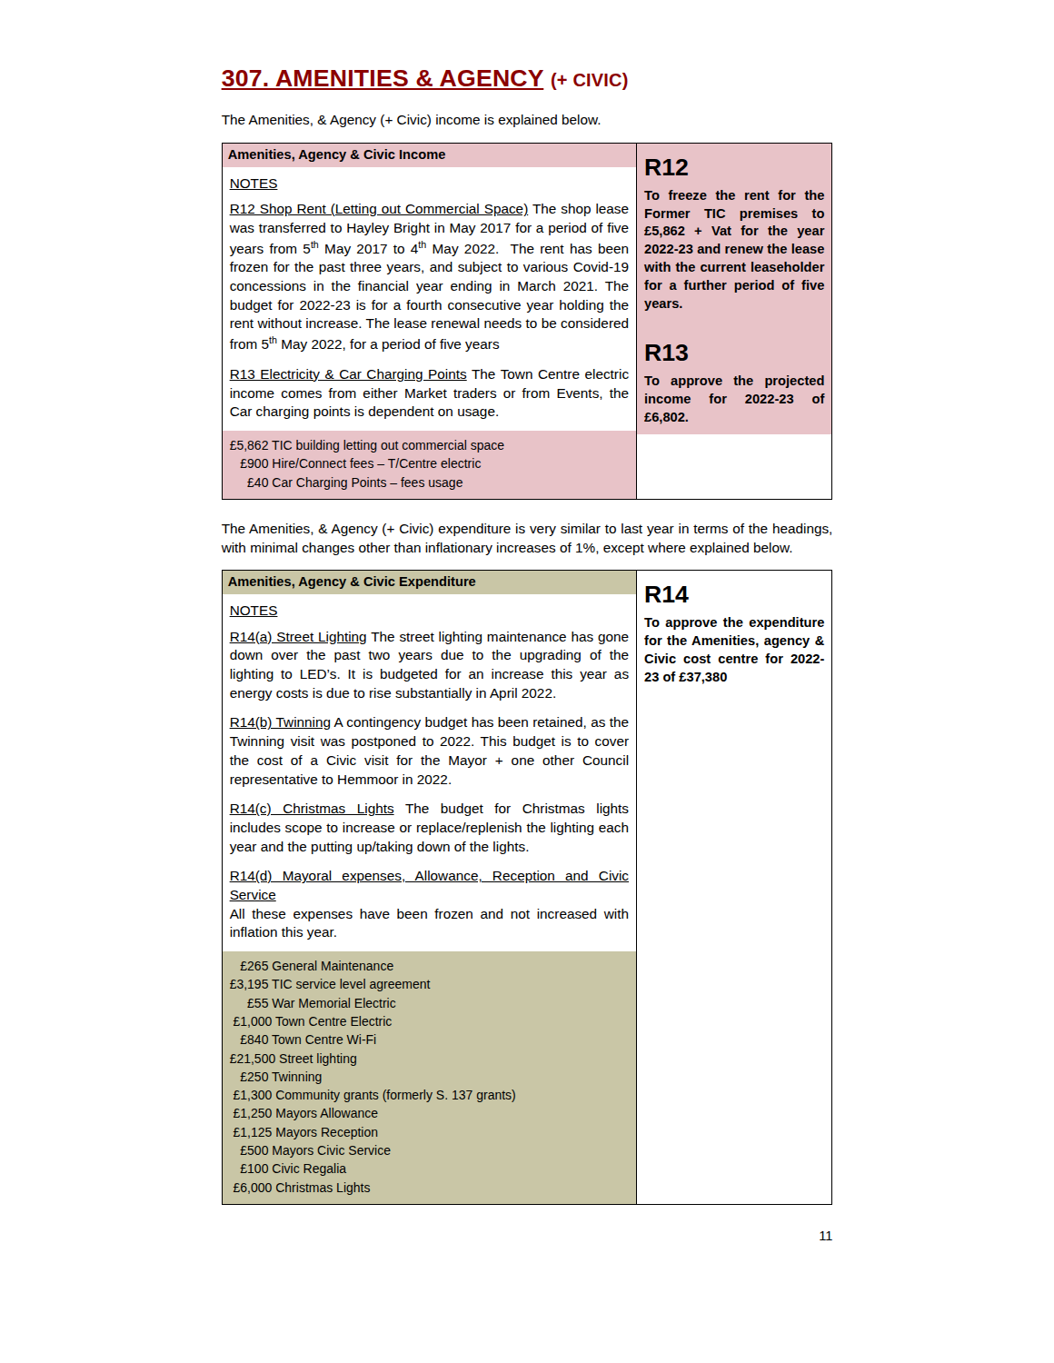307. AMENITIES & AGENCY (+ CIVIC)
The Amenities, & Agency (+ Civic) income is explained below.
| Amenities, Agency & Civic Income NOTES R12 Shop Rent (Letting out Commercial Space) The shop lease was transferred to Hayley Bright in May 2017 for a period of five years from 5 th May 2017 to 4 th May 2022. The rent has been frozen for the past three years, and subject to various Covid-19 concessions in the financial year ending in March 2021. The budget for 2022-23 is for a fourth consecutive year holding the rent without increase. The lease renewal needs to be considered from 5 th May 2022, for a period of five years R13 Electricity & Car Charging Points The Town Centre electric income comes from either Market traders or from Events, the Car charging points is dependent on usage. £5,862 TIC building letting out commercial space £900 Hire/Connect fees – T/Centre electric £40 Car Charging Points – fees usage | R12 To freeze the rent for the Former TIC premises to £5,862 + Vat for the year 2022-23 and renew the lease with the current leaseholder for a further period of five years. R13 To approve the projected income for 2022-23 of £6,802. |
The Amenities, & Agency (+ Civic) expenditure is very similar to last year in terms of the headings, with minimal changes other than inflationary increases of 1%, except where explained below.
| Amenities, Agency & Civic Expenditure NOTES R14(a) Street Lighting The street lighting maintenance has gone down over the past two years due to the upgrading of the lighting to LED’s. It is budgeted for an increase this year as energy costs is due to rise substantially in April 2022. R14(b) Twinning A contingency budget has been retained, as the Twinning visit was postponed to 2022. This budget is to cover the cost of a Civic visit for the Mayor + one other Council representative to Hemmoor in 2022. R14(c) Christmas Lights The budget for Christmas lights includes scope to increase or replace/replenish the lighting each year and the putting up/taking down of the lights. R14(d) Mayoral expenses, Allowance, Reception and Civic Service All these expenses have been frozen and not increased with inflation this year. £265 General Maintenance £3,195 TIC service level agreement £55 War Memorial Electric £1,000 Town Centre Electric £840 Town Centre Wi-Fi £21,500 Street lighting £250 Twinning £1,300 Community grants (formerly S. 137 grants) £1,250 Mayors Allowance £1,125 Mayors Reception £500 Mayors Civic Service £100 Civic Regalia £6,000 Christmas Lights | R14 To approve the expenditure for the Amenities, agency & Civic cost centre for 2022-23 of £37,380 |
11